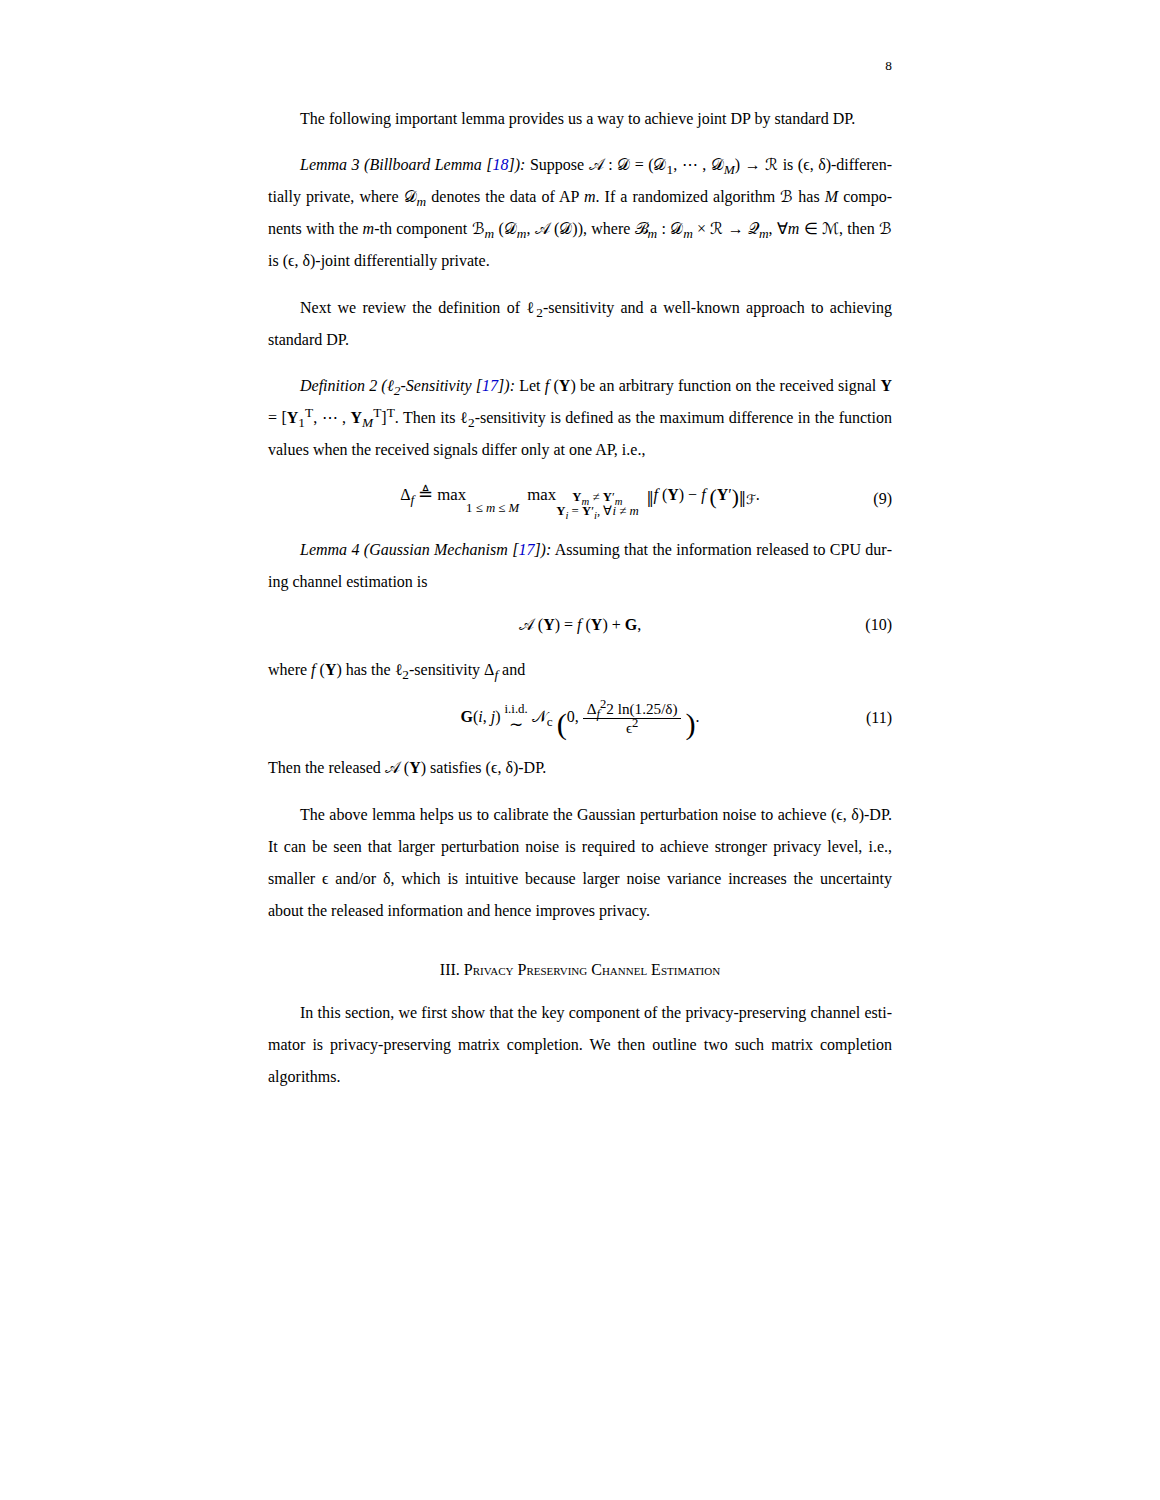8
The following important lemma provides us a way to achieve joint DP by standard DP.
Lemma 3 (Billboard Lemma [18]): Suppose 𝒜 : 𝒟 = (𝒟1, ⋯ , 𝒟M) → ℛ is (ϵ, δ)-differentially private, where 𝒟m denotes the data of AP m. If a randomized algorithm ℬ has M components with the m-th component ℬm (𝒟m, 𝒜 (𝒟)), where ℬm : 𝒟m × ℛ → 𝒬m, ∀m ∈ ℳ, then ℬ is (ϵ, δ)-joint differentially private.
Next we review the definition of ℓ2-sensitivity and a well-known approach to achieving standard DP.
Definition 2 (ℓ2-Sensitivity [17]): Let f (Y) be an arbitrary function on the received signal Y = [Y1T, ⋯ , YMT]T. Then its ℓ2-sensitivity is defined as the maximum difference in the function values when the received signals differ only at one AP, i.e.,
Δf ≜ max 1 ≤ m ≤ M max Ym ≠ Y′m Yi = Y′i, ∀i ≠ m ‖f (Y) − f (Y′)‖ℱ. (9)
Lemma 4 (Gaussian Mechanism [17]): Assuming that the information released to CPU during channel estimation is
𝒜 (Y) = f (Y) + G, (10)
where f (Y) has the ℓ2-sensitivity Δf and
G(i, j) i.i.d.∼ 𝒩c (0, Δf22 ln(1.25/δ) ϵ2 ). (11)
Then the released 𝒜 (Y) satisfies (ϵ, δ)-DP.
The above lemma helps us to calibrate the Gaussian perturbation noise to achieve (ϵ, δ)-DP. It can be seen that larger perturbation noise is required to achieve stronger privacy level, i.e., smaller ϵ and/or δ, which is intuitive because larger noise variance increases the uncertainty about the released information and hence improves privacy.
III. Privacy Preserving Channel Estimation
In this section, we first show that the key component of the privacy-preserving channel estimator is privacy-preserving matrix completion. We then outline two such matrix completion algorithms.